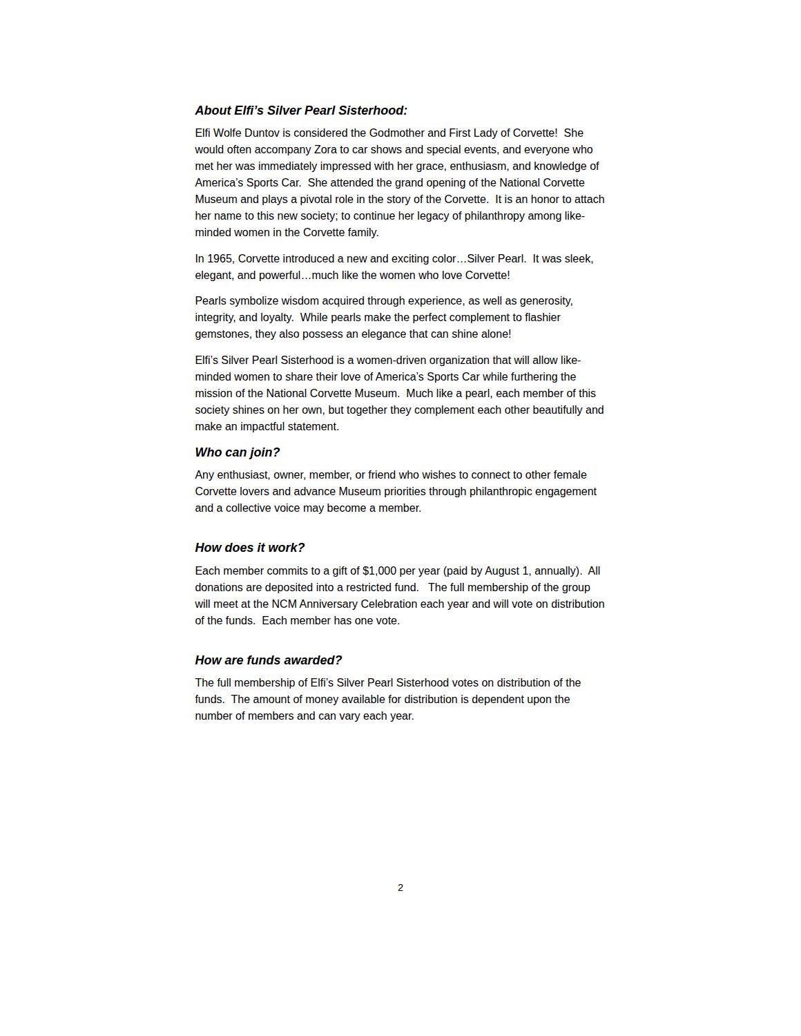About Elfi’s Silver Pearl Sisterhood:
Elfi Wolfe Duntov is considered the Godmother and First Lady of Corvette! She would often accompany Zora to car shows and special events, and everyone who met her was immediately impressed with her grace, enthusiasm, and knowledge of America’s Sports Car. She attended the grand opening of the National Corvette Museum and plays a pivotal role in the story of the Corvette. It is an honor to attach her name to this new society; to continue her legacy of philanthropy among like-minded women in the Corvette family.
In 1965, Corvette introduced a new and exciting color…Silver Pearl. It was sleek, elegant, and powerful…much like the women who love Corvette!
Pearls symbolize wisdom acquired through experience, as well as generosity, integrity, and loyalty. While pearls make the perfect complement to flashier gemstones, they also possess an elegance that can shine alone!
Elfi’s Silver Pearl Sisterhood is a women-driven organization that will allow like-minded women to share their love of America’s Sports Car while furthering the mission of the National Corvette Museum. Much like a pearl, each member of this society shines on her own, but together they complement each other beautifully and make an impactful statement.
Who can join?
Any enthusiast, owner, member, or friend who wishes to connect to other female Corvette lovers and advance Museum priorities through philanthropic engagement and a collective voice may become a member.
How does it work?
Each member commits to a gift of $1,000 per year (paid by August 1, annually). All donations are deposited into a restricted fund. The full membership of the group will meet at the NCM Anniversary Celebration each year and will vote on distribution of the funds. Each member has one vote.
How are funds awarded?
The full membership of Elfi’s Silver Pearl Sisterhood votes on distribution of the funds. The amount of money available for distribution is dependent upon the number of members and can vary each year.
2